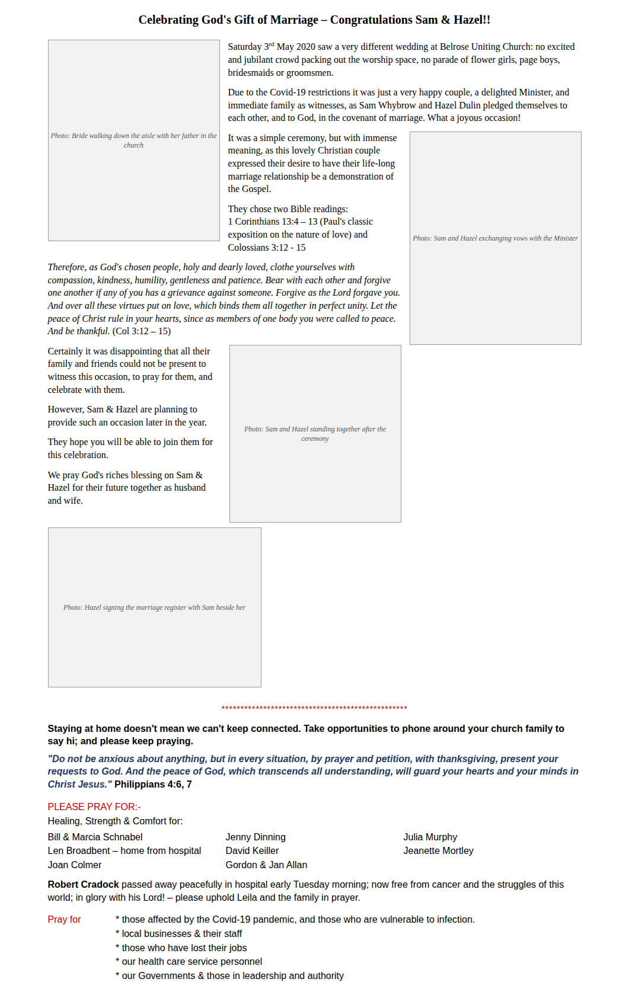Celebrating God's Gift of Marriage – Congratulations Sam & Hazel!!
Photo: Bride walking down the aisle with her father in the church
Saturday 3rd May 2020 saw a very different wedding at Belrose Uniting Church: no excited and jubilant crowd packing out the worship space, no parade of flower girls, page boys, bridesmaids or groomsmen.
Due to the Covid-19 restrictions it was just a very happy couple, a delighted Minister, and immediate family as witnesses, as Sam Whybrow and Hazel Dulin pledged themselves to each other, and to God, in the covenant of marriage. What a joyous occasion!
Photo: Sam and Hazel exchanging vows with the Minister
It was a simple ceremony, but with immense meaning, as this lovely Christian couple expressed their desire to have their life-long marriage relationship be a demonstration of the Gospel.
They chose two Bible readings:
1 Corinthians 13:4 – 13 (Paul's classic exposition on the nature of love) and Colossians 3:12 - 15
Therefore, as God's chosen people, holy and dearly loved, clothe yourselves with compassion, kindness, humility, gentleness and patience. Bear with each other and forgive one another if any of you has a grievance against someone. Forgive as the Lord forgave you. And over all these virtues put on love, which binds them all together in perfect unity. Let the peace of Christ rule in your hearts, since as members of one body you were called to peace. And be thankful. (Col 3:12 – 15)
Photo: Sam and Hazel standing together after the ceremony
Photo: Hazel signing the marriage register with Sam beside her
Certainly it was disappointing that all their family and friends could not be present to witness this occasion, to pray for them, and celebrate with them.
However, Sam & Hazel are planning to provide such an occasion later in the year.
They hope you will be able to join them for this celebration.
We pray God's riches blessing on Sam & Hazel for their future together as husband and wife.
*************************************************
Staying at home doesn't mean we can't keep connected. Take opportunities to phone around your church family to say hi; and please keep praying.
"Do not be anxious about anything, but in every situation, by prayer and petition, with thanksgiving, present your requests to God. And the peace of God, which transcends all understanding, will guard your hearts and your minds in Christ Jesus." Philippians 4:6, 7
PLEASE PRAY FOR:-
Healing, Strength & Comfort for:
| Bill & Marcia Schnabel | Jenny Dinning | Julia Murphy |
| Len Broadbent – home from hospital | David Keiller | Jeanette Mortley |
| Joan Colmer | Gordon & Jan Allan | |
Robert Cradock passed away peacefully in hospital early Tuesday morning; now free from cancer and the struggles of this world; in glory with his Lord! – please uphold Leila and the family in prayer.
Pray for
* those affected by the Covid-19 pandemic, and those who are vulnerable to infection.
* local businesses & their staff
* those who have lost their jobs
* our health care service personnel
* our Governments & those in leadership and authority